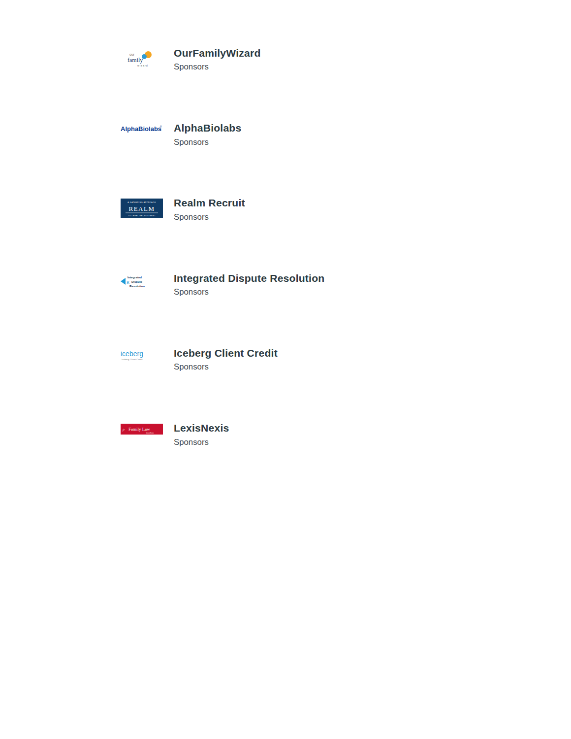our family wizard
OurFamilyWizard
Sponsors
AlphaBiolabs ®
AlphaBiolabs
Sponsors
A GATHERING APPROACH REALM TO LEGAL RECRUITMENT
Realm Recruit
Sponsors
Integrated Dispute Resolution R
Integrated Dispute Resolution
Sponsors
iceberg Iceberg Client Credit
Iceberg Client Credit
Sponsors
f/ Family Law LexisNexis
LexisNexis
Sponsors